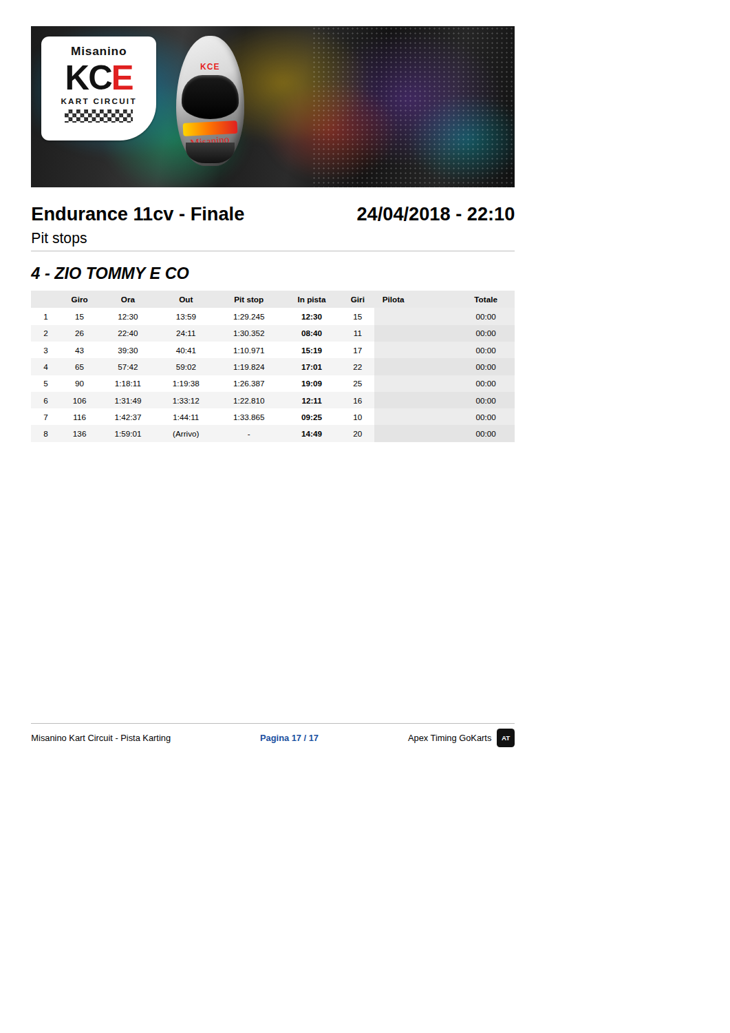Misanino
KCE
KART CIRCUIT
KCE
Misanino
Endurance 11cv - Finale
24/04/2018 - 22:10
Pit stops
4 - ZIO TOMMY E CO
| | Giro | Ora | Out | Pit stop | In pista | Giri | Pilota | Totale |
| --- | --- | --- | --- | --- | --- | --- | --- | --- |
| 1 | 15 | 12:30 | 13:59 | 1:29.245 | 12:30 | 15 | | 00:00 |
| 2 | 26 | 22:40 | 24:11 | 1:30.352 | 08:40 | 11 | | 00:00 |
| 3 | 43 | 39:30 | 40:41 | 1:10.971 | 15:19 | 17 | | 00:00 |
| 4 | 65 | 57:42 | 59:02 | 1:19.824 | 17:01 | 22 | | 00:00 |
| 5 | 90 | 1:18:11 | 1:19:38 | 1:26.387 | 19:09 | 25 | | 00:00 |
| 6 | 106 | 1:31:49 | 1:33:12 | 1:22.810 | 12:11 | 16 | | 00:00 |
| 7 | 116 | 1:42:37 | 1:44:11 | 1:33.865 | 09:25 | 10 | | 00:00 |
| 8 | 136 | 1:59:01 | (Arrivo) | - | 14:49 | 20 | | 00:00 |
Misanino Kart Circuit - Pista Karting
Pagina 17 / 17
Apex Timing GoKarts